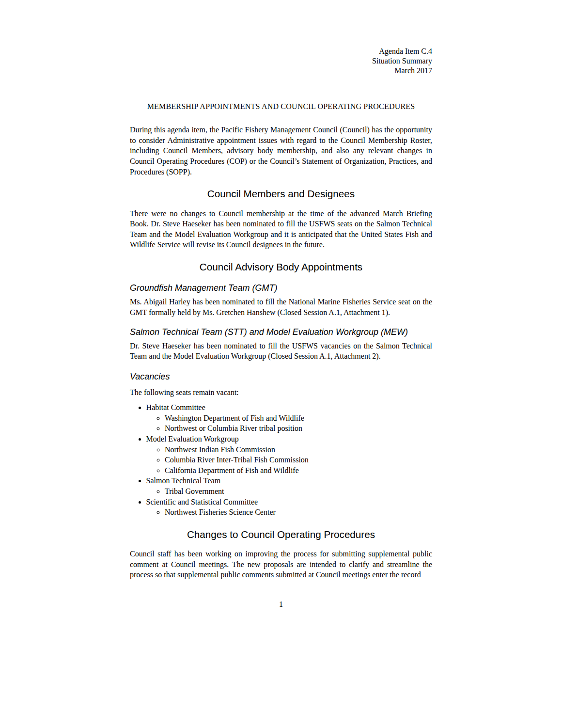Agenda Item C.4
Situation Summary
March 2017
MEMBERSHIP APPOINTMENTS AND COUNCIL OPERATING PROCEDURES
During this agenda item, the Pacific Fishery Management Council (Council) has the opportunity to consider Administrative appointment issues with regard to the Council Membership Roster, including Council Members, advisory body membership, and also any relevant changes in Council Operating Procedures (COP) or the Council’s Statement of Organization, Practices, and Procedures (SOPP).
Council Members and Designees
There were no changes to Council membership at the time of the advanced March Briefing Book. Dr. Steve Haeseker has been nominated to fill the USFWS seats on the Salmon Technical Team and the Model Evaluation Workgroup and it is anticipated that the United States Fish and Wildlife Service will revise its Council designees in the future.
Council Advisory Body Appointments
Groundfish Management Team (GMT)
Ms. Abigail Harley has been nominated to fill the National Marine Fisheries Service seat on the GMT formally held by Ms. Gretchen Hanshew (Closed Session A.1, Attachment 1).
Salmon Technical Team (STT) and Model Evaluation Workgroup (MEW)
Dr. Steve Haeseker has been nominated to fill the USFWS vacancies on the Salmon Technical Team and the Model Evaluation Workgroup (Closed Session A.1, Attachment 2).
Vacancies
The following seats remain vacant:
Habitat Committee
Washington Department of Fish and Wildlife
Northwest or Columbia River tribal position
Model Evaluation Workgroup
Northwest Indian Fish Commission
Columbia River Inter-Tribal Fish Commission
California Department of Fish and Wildlife
Salmon Technical Team
Tribal Government
Scientific and Statistical Committee
Northwest Fisheries Science Center
Changes to Council Operating Procedures
Council staff has been working on improving the process for submitting supplemental public comment at Council meetings. The new proposals are intended to clarify and streamline the process so that supplemental public comments submitted at Council meetings enter the record
1